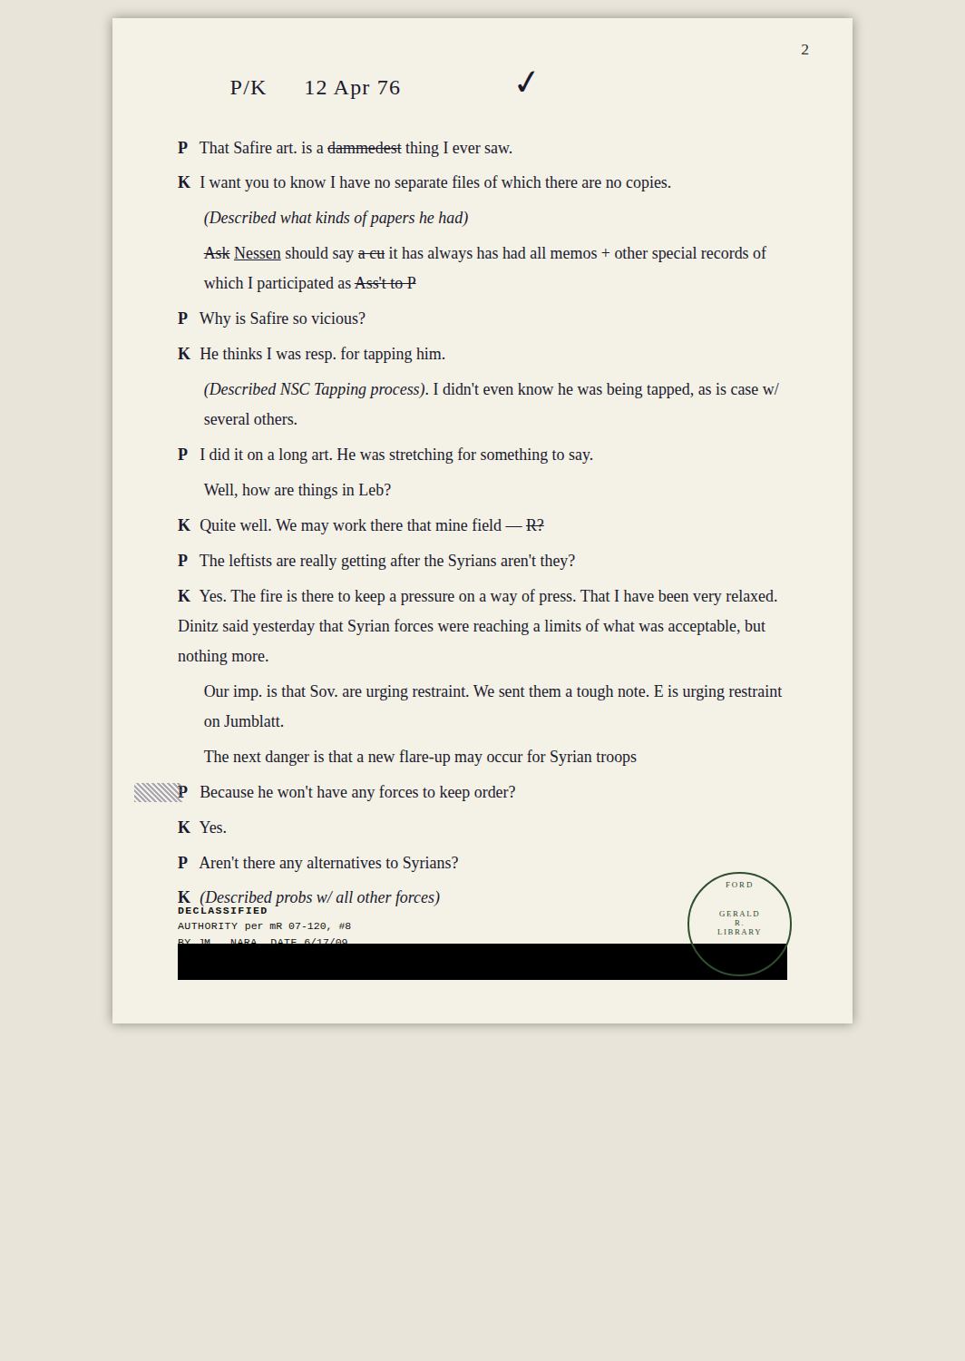2
P/K 12 Apr 76 ✓
P That Safire art. is a dammedest thing I ever saw.
K I want you to know I have no separate files of which there are no copies.
(Described what kinds of papers he had)
Ask Nessen should say a cu it has always has had all memos + other special records of which I participated as Ass't to P
P Why is Safire so vicious?
K He thinks I was resp. for tapping him.
(Described NSC Tapping process). I didn't even know he was being tapped, as is case w/ several others.
P I did it on a long art. He was stretching for something to say.
Well, how are things in Leb?
K Quite well. We may work there that mine field — R?
P The leftists are really getting after the Syrians aren't they?
K Yes. The fire is there to keep a pressure on a way of press. That I have been very relaxed. Dinitz said yesterday that Syrian forces were reaching a limits of what was acceptable, but nothing more.
Our imp. is that Sov. are urging restraint. We sent them a tough note. E is urging restraint on Jumblatt.
The next danger is that a new flare-up may occur for Syrian troops
P Because he won't have any forces to keep order?
K Yes.
P Aren't there any alternatives to Syrians?
K (Described probs w/ all other forces)
DECLASSIFIED
AUTHORITY per mR 07-120, #8
BY JM NARA, DATE 6/17/09
FORD
GERALD R.
LIBRARY